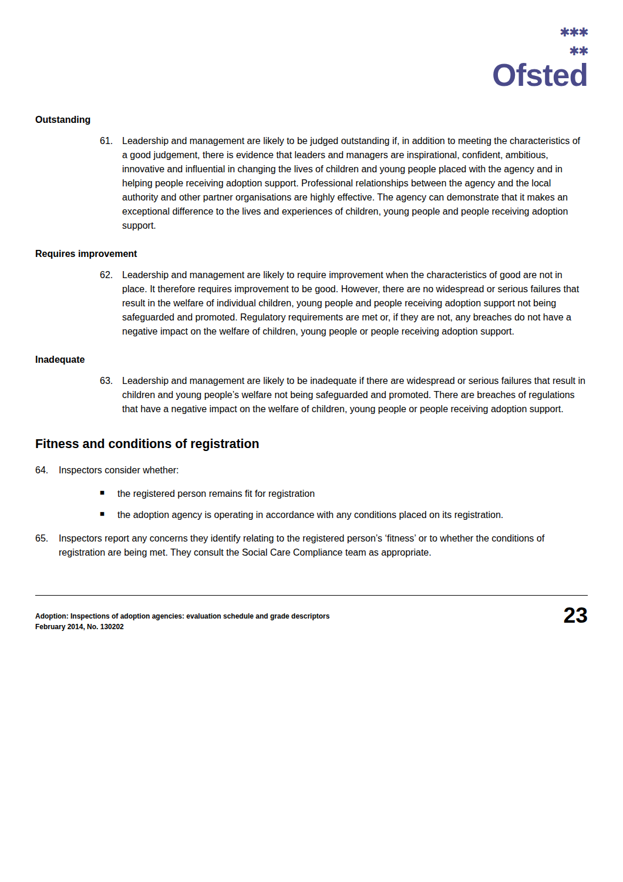✱✱✱
✱✱
Ofsted
Outstanding
61.
Leadership and management are likely to be judged outstanding if, in addition to meeting the characteristics of a good judgement, there is evidence that leaders and managers are inspirational, confident, ambitious, innovative and influential in changing the lives of children and young people placed with the agency and in helping people receiving adoption support. Professional relationships between the agency and the local authority and other partner organisations are highly effective. The agency can demonstrate that it makes an exceptional difference to the lives and experiences of children, young people and people receiving adoption support.
Requires improvement
62.
Leadership and management are likely to require improvement when the characteristics of good are not in place. It therefore requires improvement to be good. However, there are no widespread or serious failures that result in the welfare of individual children, young people and people receiving adoption support not being safeguarded and promoted. Regulatory requirements are met or, if they are not, any breaches do not have a negative impact on the welfare of children, young people or people receiving adoption support.
Inadequate
63.
Leadership and management are likely to be inadequate if there are widespread or serious failures that result in children and young people’s welfare not being safeguarded and promoted. There are breaches of regulations that have a negative impact on the welfare of children, young people or people receiving adoption support.
Fitness and conditions of registration
64.
Inspectors consider whether:
the registered person remains fit for registration
the adoption agency is operating in accordance with any conditions placed on its registration.
65.
Inspectors report any concerns they identify relating to the registered person’s ‘fitness’ or to whether the conditions of registration are being met. They consult the Social Care Compliance team as appropriate.
Adoption: Inspections of adoption agencies: evaluation schedule and grade descriptors
February 2014, No. 130202
23